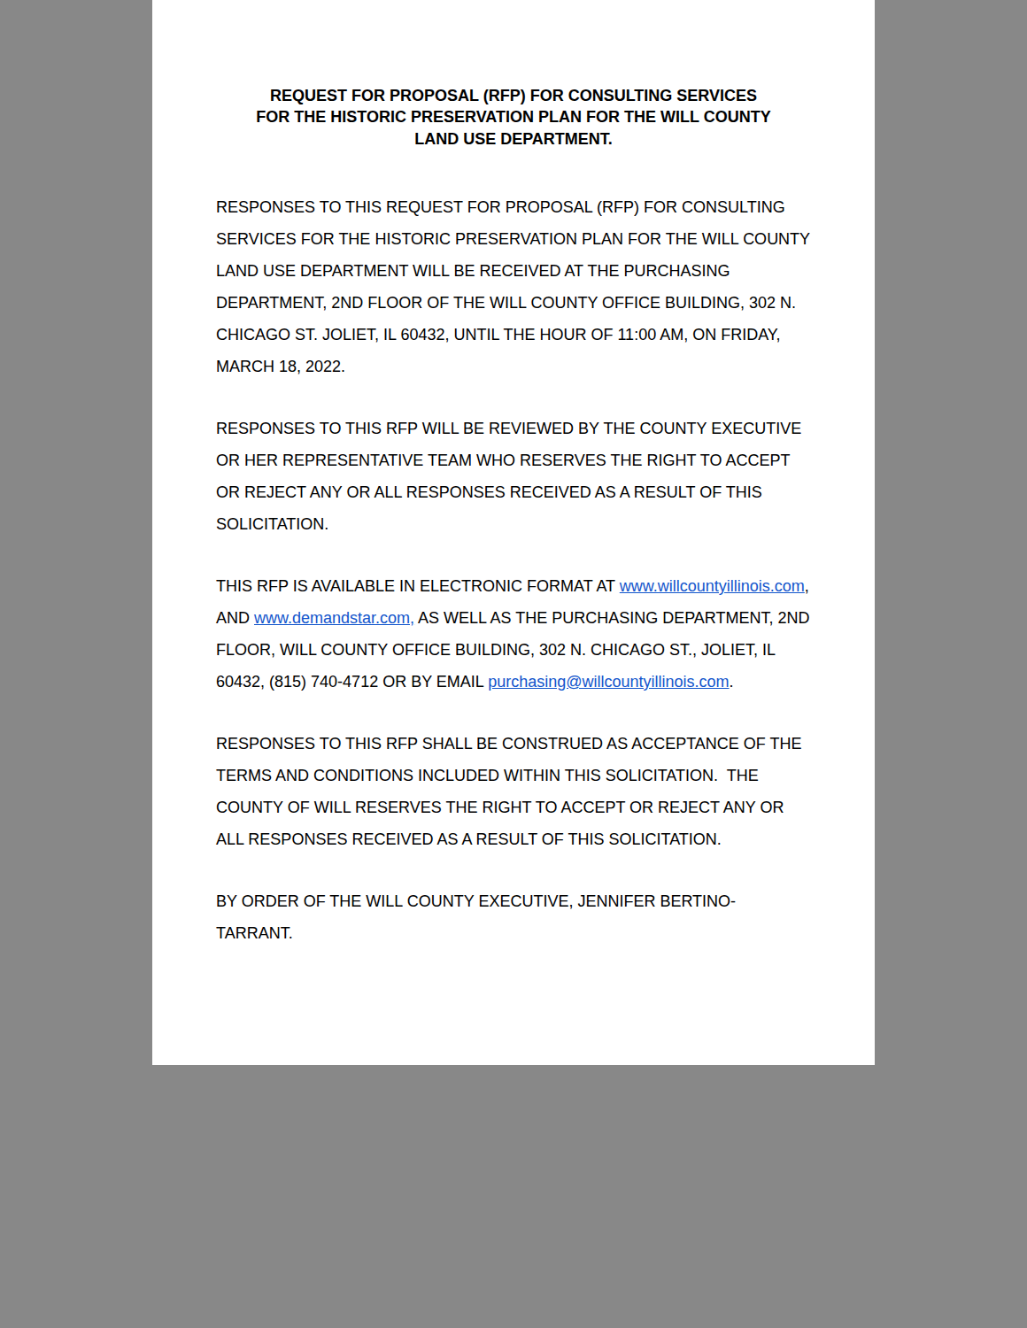REQUEST FOR PROPOSAL (RFP) FOR CONSULTING SERVICES FOR THE HISTORIC PRESERVATION PLAN FOR THE WILL COUNTY LAND USE DEPARTMENT.
RESPONSES TO THIS REQUEST FOR PROPOSAL (RFP) FOR CONSULTING SERVICES FOR THE HISTORIC PRESERVATION PLAN FOR THE WILL COUNTY LAND USE DEPARTMENT WILL BE RECEIVED AT THE PURCHASING DEPARTMENT, 2ND FLOOR OF THE WILL COUNTY OFFICE BUILDING, 302 N. CHICAGO ST. JOLIET, IL 60432, UNTIL THE HOUR OF 11:00 AM, ON FRIDAY, MARCH 18, 2022.
RESPONSES TO THIS RFP WILL BE REVIEWED BY THE COUNTY EXECUTIVE OR HER REPRESENTATIVE TEAM WHO RESERVES THE RIGHT TO ACCEPT OR REJECT ANY OR ALL RESPONSES RECEIVED AS A RESULT OF THIS SOLICITATION.
THIS RFP IS AVAILABLE IN ELECTRONIC FORMAT AT www.willcountyillinois.com, AND www.demandstar.com, AS WELL AS THE PURCHASING DEPARTMENT, 2ND FLOOR, WILL COUNTY OFFICE BUILDING, 302 N. CHICAGO ST., JOLIET, IL 60432, (815) 740-4712 OR BY EMAIL purchasing@willcountyillinois.com.
RESPONSES TO THIS RFP SHALL BE CONSTRUED AS ACCEPTANCE OF THE TERMS AND CONDITIONS INCLUDED WITHIN THIS SOLICITATION. THE COUNTY OF WILL RESERVES THE RIGHT TO ACCEPT OR REJECT ANY OR ALL RESPONSES RECEIVED AS A RESULT OF THIS SOLICITATION.
BY ORDER OF THE WILL COUNTY EXECUTIVE, JENNIFER BERTINO-TARRANT.